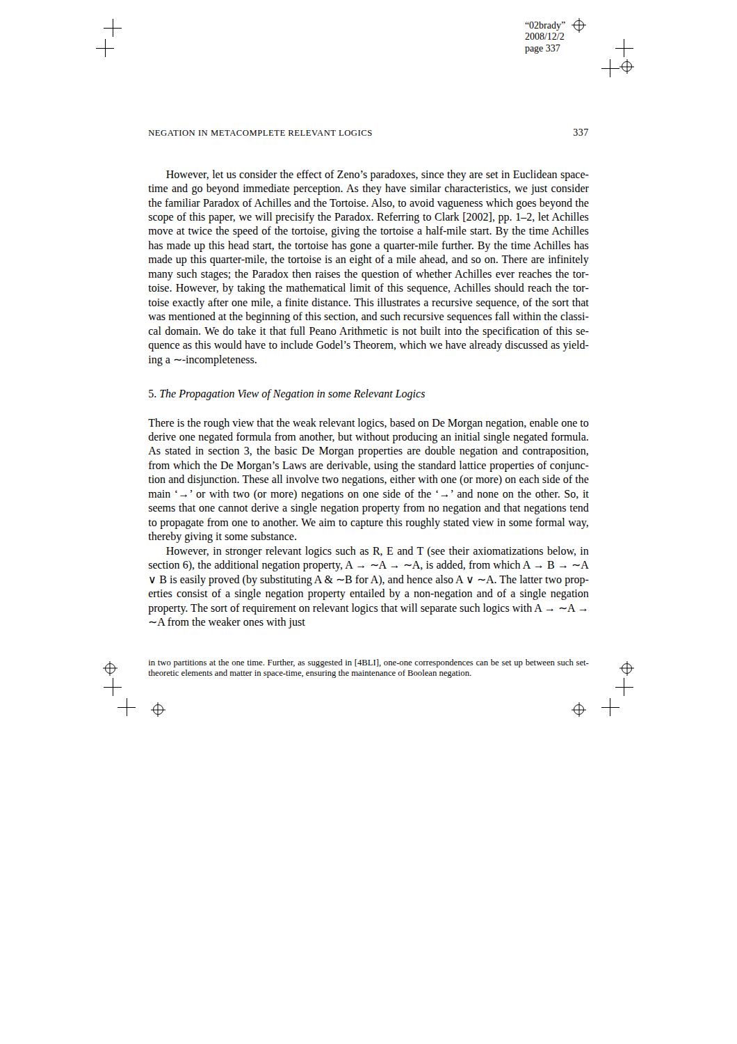“02brady”
2008/12/2
page 337
Negation in Metacomplete Relevant Logics 337
However, let us consider the effect of Zeno’s paradoxes, since they are set in Euclidean space-time and go beyond immediate perception. As they have similar characteristics, we just consider the familiar Paradox of Achilles and the Tortoise. Also, to avoid vagueness which goes beyond the scope of this paper, we will precisify the Paradox. Referring to Clark [2002], pp. 1–2, let Achilles move at twice the speed of the tortoise, giving the tortoise a half-mile start. By the time Achilles has made up this head start, the tortoise has gone a quarter-mile further. By the time Achilles has made up this quarter-mile, the tortoise is an eight of a mile ahead, and so on. There are infinitely many such stages; the Paradox then raises the question of whether Achilles ever reaches the tortoise. However, by taking the mathematical limit of this sequence, Achilles should reach the tortoise exactly after one mile, a finite distance. This illustrates a recursive sequence, of the sort that was mentioned at the beginning of this section, and such recursive sequences fall within the classical domain. We do take it that full Peano Arithmetic is not built into the specification of this sequence as this would have to include Godel’s Theorem, which we have already discussed as yielding a ∼-incompleteness.
5. The Propagation View of Negation in some Relevant Logics
There is the rough view that the weak relevant logics, based on De Morgan negation, enable one to derive one negated formula from another, but without producing an initial single negated formula. As stated in section 3, the basic De Morgan properties are double negation and contraposition, from which the De Morgan’s Laws are derivable, using the standard lattice properties of conjunction and disjunction. These all involve two negations, either with one (or more) on each side of the main ‘→’ or with two (or more) negations on one side of the ‘→’ and none on the other. So, it seems that one cannot derive a single negation property from no negation and that negations tend to propagate from one to another. We aim to capture this roughly stated view in some formal way, thereby giving it some substance.
However, in stronger relevant logics such as R, E and T (see their axiomatizations below, in section 6), the additional negation property, A → ∼A → ∼A, is added, from which A → B → ∼A ∨ B is easily proved (by substituting A & ∼B for A), and hence also A ∨ ∼A. The latter two properties consist of a single negation property entailed by a non-negation and of a single negation property. The sort of requirement on relevant logics that will separate such logics with A → ∼A → ∼A from the weaker ones with just
in two partitions at the one time. Further, as suggested in [4BLI], one-one correspondences can be set up between such set-theoretic elements and matter in space-time, ensuring the maintenance of Boolean negation.